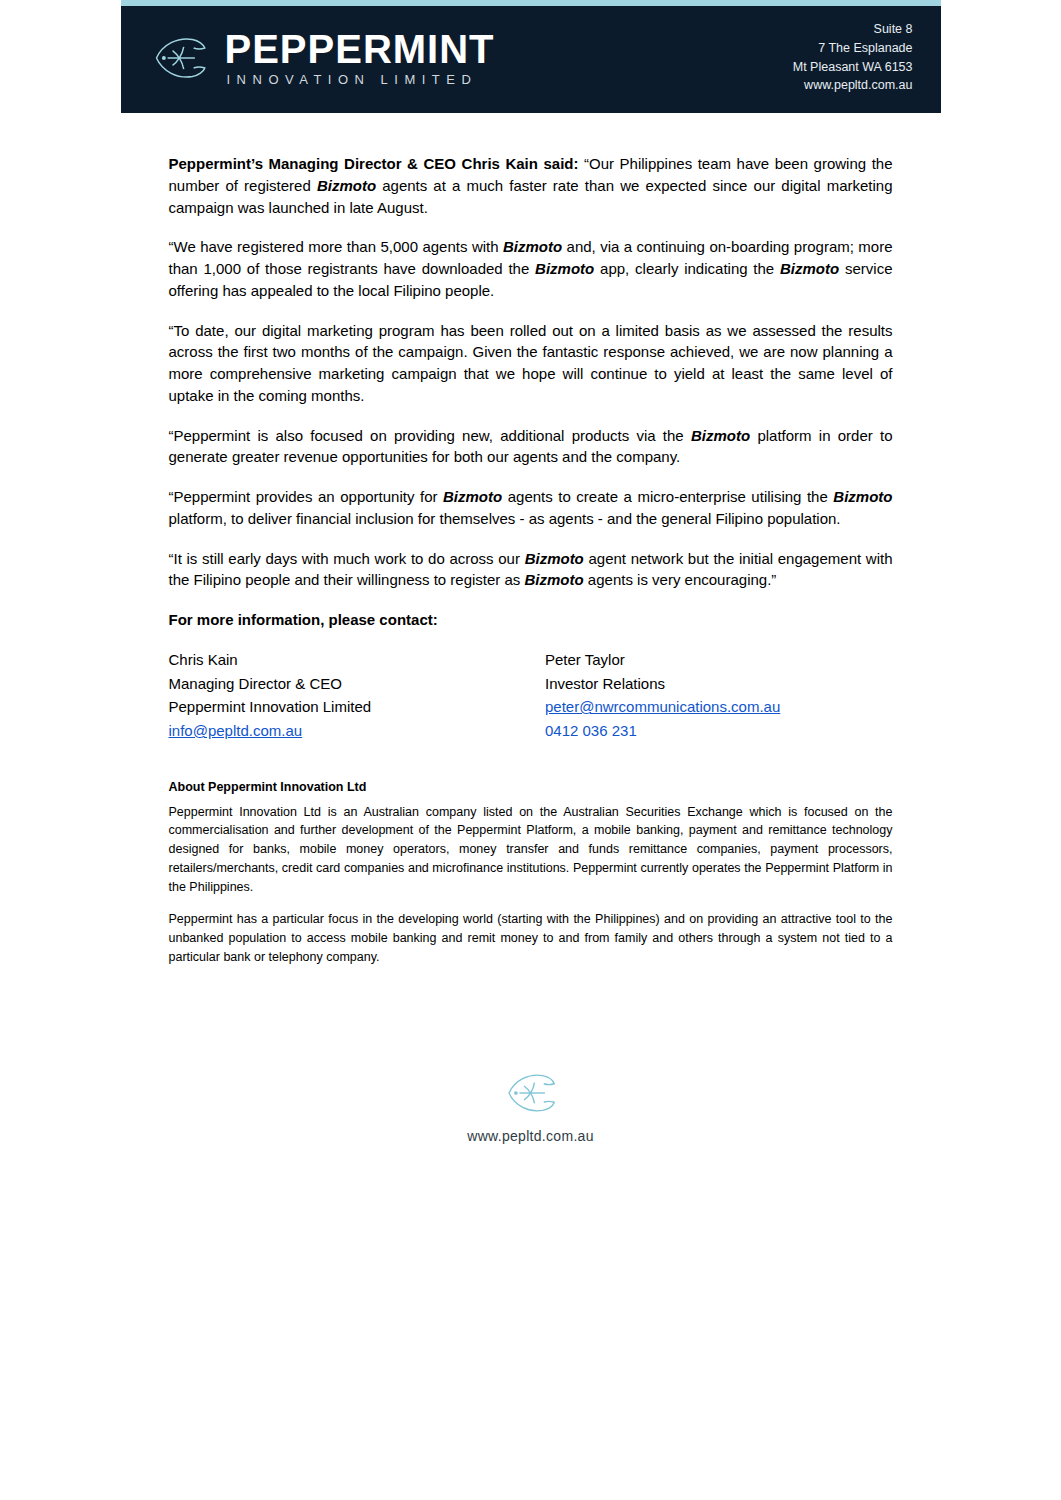PEPPERMINT
INNOVATION LIMITED
Suite 8
7 The Esplanade
Mt Pleasant WA 6153
www.pepltd.com.au
Peppermint’s Managing Director & CEO Chris Kain said: “Our Philippines team have been growing the number of registered Bizmoto agents at a much faster rate than we expected since our digital marketing campaign was launched in late August.
“We have registered more than 5,000 agents with Bizmoto and, via a continuing on-boarding program; more than 1,000 of those registrants have downloaded the Bizmoto app, clearly indicating the Bizmoto service offering has appealed to the local Filipino people.
“To date, our digital marketing program has been rolled out on a limited basis as we assessed the results across the first two months of the campaign. Given the fantastic response achieved, we are now planning a more comprehensive marketing campaign that we hope will continue to yield at least the same level of uptake in the coming months.
“Peppermint is also focused on providing new, additional products via the Bizmoto platform in order to generate greater revenue opportunities for both our agents and the company.
“Peppermint provides an opportunity for Bizmoto agents to create a micro-enterprise utilising the Bizmoto platform, to deliver financial inclusion for themselves - as agents - and the general Filipino population.
“It is still early days with much work to do across our Bizmoto agent network but the initial engagement with the Filipino people and their willingness to register as Bizmoto agents is very encouraging.”
For more information, please contact:
| Chris Kain | Peter Taylor |
| Managing Director & CEO | Investor Relations |
| Peppermint Innovation Limited | peter@nwrcommunications.com.au |
| info@pepltd.com.au | 0412 036 231 |
About Peppermint Innovation Ltd
Peppermint Innovation Ltd is an Australian company listed on the Australian Securities Exchange which is focused on the commercialisation and further development of the Peppermint Platform, a mobile banking, payment and remittance technology designed for banks, mobile money operators, money transfer and funds remittance companies, payment processors, retailers/merchants, credit card companies and microfinance institutions. Peppermint currently operates the Peppermint Platform in the Philippines.
Peppermint has a particular focus in the developing world (starting with the Philippines) and on providing an attractive tool to the unbanked population to access mobile banking and remit money to and from family and others through a system not tied to a particular bank or telephony company.
www.pepltd.com.au